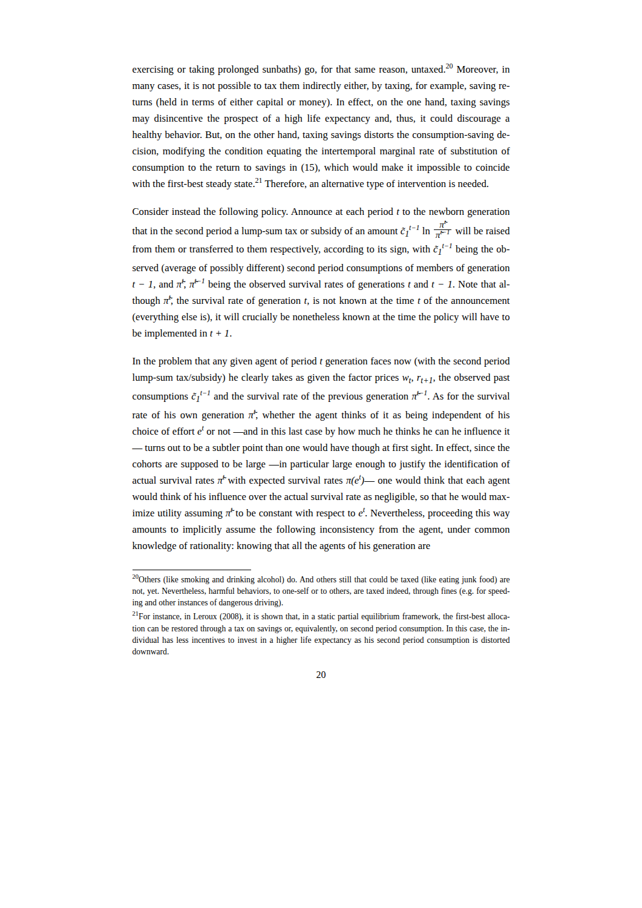exercising or taking prolonged sunbaths) go, for that same reason, untaxed.20 Moreover, in many cases, it is not possible to tax them indirectly either, by taxing, for example, saving returns (held in terms of either capital or money). In effect, on the one hand, taxing savings may disincentive the prospect of a high life expectancy and, thus, it could discourage a healthy behavior. But, on the other hand, taxing savings distorts the consumption-saving decision, modifying the condition equating the intertemporal marginal rate of substitution of consumption to the return to savings in (15), which would make it impossible to coincide with the first-best steady state.21 Therefore, an alternative type of intervention is needed.
Consider instead the following policy. Announce at each period t to the newborn generation that in the second period a lump-sum tax or subsidy of an amount c̃1t−1 ln π̃t π̃t−1 will be raised from them or transferred to them respectively, according to its sign, with c̃1t−1 being the observed (average of possibly different) second period consumptions of members of generation t − 1, and π̃t, π̃t−1 being the observed survival rates of generations t and t − 1. Note that although π̃t, the survival rate of generation t, is not known at the time t of the announcement (everything else is), it will crucially be nonetheless known at the time the policy will have to be implemented in t + 1.
In the problem that any given agent of period t generation faces now (with the second period lump-sum tax/subsidy) he clearly takes as given the factor prices wt, rt+1, the observed past consumptions c̃1t−1 and the survival rate of the previous generation π̃t−1. As for the survival rate of his own generation π̃t, whether the agent thinks of it as being independent of his choice of effort et or not —and in this last case by how much he thinks he can he influence it— turns out to be a subtler point than one would have though at first sight. In effect, since the cohorts are supposed to be large —in particular large enough to justify the identification of actual survival rates π̃t with expected survival rates π(et)— one would think that each agent would think of his influence over the actual survival rate as negligible, so that he would maximize utility assuming π̃t to be constant with respect to et. Nevertheless, proceeding this way amounts to implicitly assume the following inconsistency from the agent, under common knowledge of rationality: knowing that all the agents of his generation are
20Others (like smoking and drinking alcohol) do. And others still that could be taxed (like eating junk food) are not, yet. Nevertheless, harmful behaviors, to one-self or to others, are taxed indeed, through fines (e.g. for speeding and other instances of dangerous driving).
21For instance, in Leroux (2008), it is shown that, in a static partial equilibrium framework, the first-best allocation can be restored through a tax on savings or, equivalently, on second period consumption. In this case, the individual has less incentives to invest in a higher life expectancy as his second period consumption is distorted downward.
20